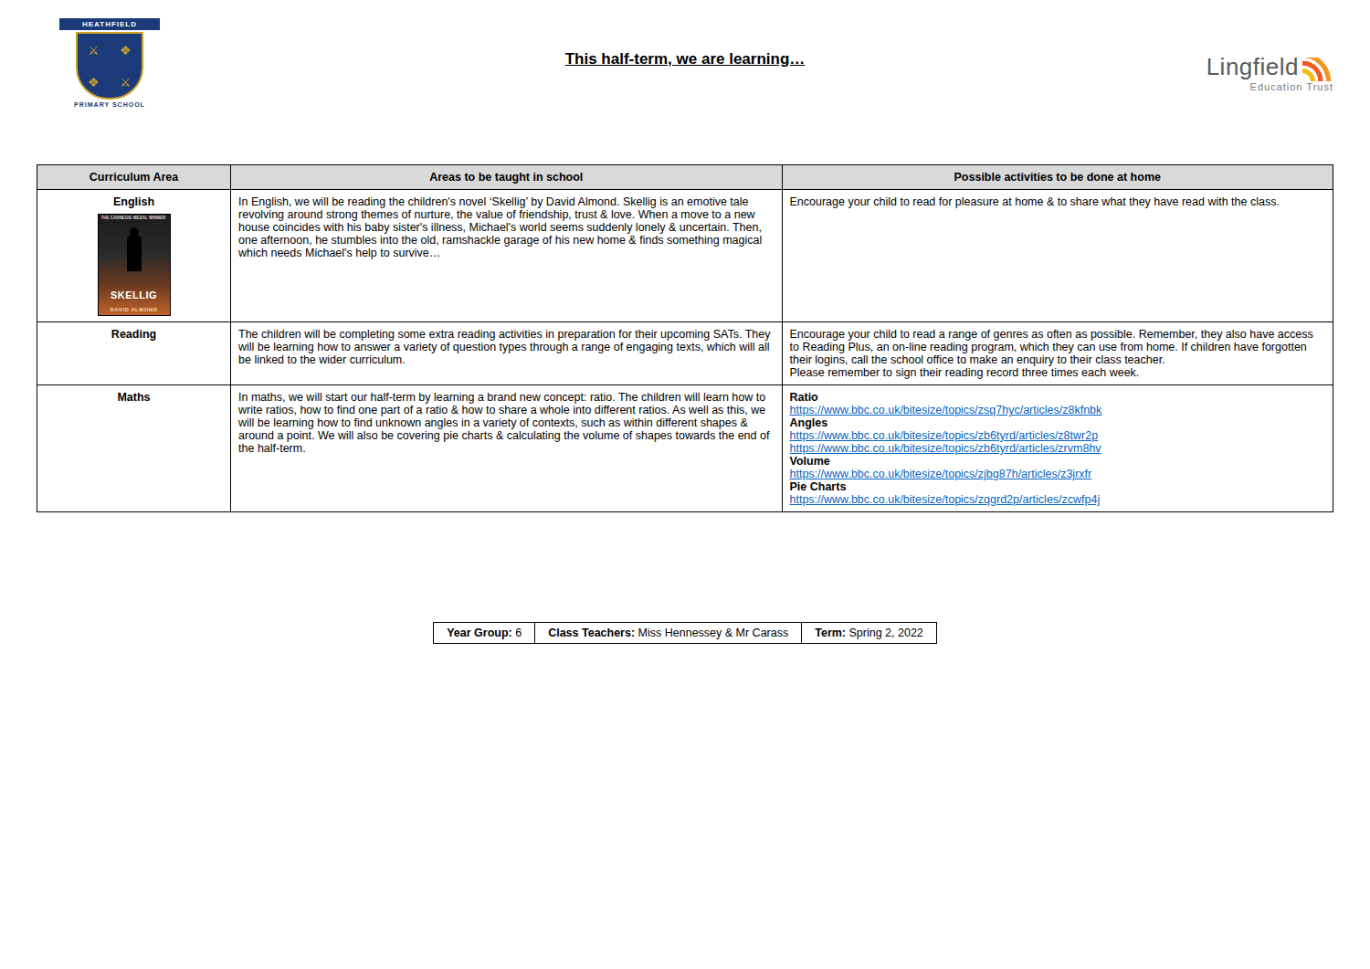HEATHFIELD
⚔
❖
❖
⚔
PRIMARY SCHOOL
This half-term, we are learning…
Lingfield
Education Trust
| Curriculum Area | Areas to be taught in school | Possible activities to be done at home |
| --- | --- | --- |
| English THE CARNEGIE MEDAL WINNER SKELLIG DAVID ALMOND | In English, we will be reading the children's novel ‘Skellig’ by David Almond. Skellig is an emotive tale revolving around strong themes of nurture, the value of friendship, trust & love. When a move to a new house coincides with his baby sister's illness, Michael's world seems suddenly lonely & uncertain. Then, one afternoon, he stumbles into the old, ramshackle garage of his new home & finds something magical which needs Michael's help to survive… | Encourage your child to read for pleasure at home & to share what they have read with the class. |
| Reading | The children will be completing some extra reading activities in preparation for their upcoming SATs. They will be learning how to answer a variety of question types through a range of engaging texts, which will all be linked to the wider curriculum. | Encourage your child to read a range of genres as often as possible. Remember, they also have access to Reading Plus, an on-line reading program, which they can use from home. If children have forgotten their logins, call the school office to make an enquiry to their class teacher. Please remember to sign their reading record three times each week. |
| Maths | In maths, we will start our half-term by learning a brand new concept: ratio. The children will learn how to write ratios, how to find one part of a ratio & how to share a whole into different ratios. As well as this, we will be learning how to find unknown angles in a variety of contexts, such as within different shapes & around a point. We will also be covering pie charts & calculating the volume of shapes towards the end of the half-term. | Ratio https://www.bbc.co.uk/bitesize/topics/zsq7hyc/articles/z8kfnbk Angles https://www.bbc.co.uk/bitesize/topics/zb6tyrd/articles/z8twr2p https://www.bbc.co.uk/bitesize/topics/zb6tyrd/articles/zrvm8hv Volume https://www.bbc.co.uk/bitesize/topics/zjbg87h/articles/z3jrxfr Pie Charts https://www.bbc.co.uk/bitesize/topics/zqgrd2p/articles/zcwfp4j |
| Year Group: 6 | Class Teachers: Miss Hennessey & Mr Carass | Term: Spring 2, 2022 |